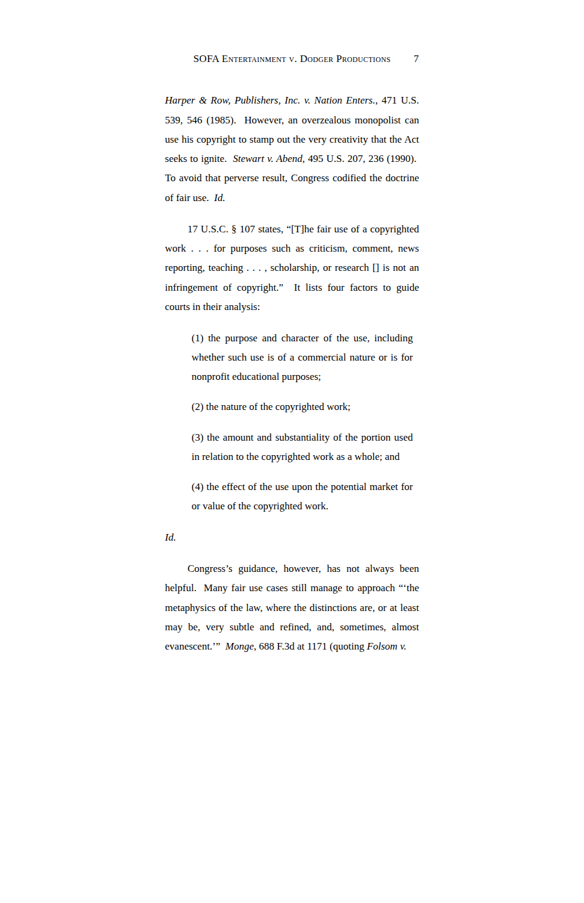SOFA Entertainment v. Dodger Productions 7
Harper & Row, Publishers, Inc. v. Nation Enters., 471 U.S. 539, 546 (1985). However, an overzealous monopolist can use his copyright to stamp out the very creativity that the Act seeks to ignite. Stewart v. Abend, 495 U.S. 207, 236 (1990). To avoid that perverse result, Congress codified the doctrine of fair use. Id.
17 U.S.C. § 107 states, “[T]he fair use of a copyrighted work . . . for purposes such as criticism, comment, news reporting, teaching . . . , scholarship, or research [] is not an infringement of copyright.” It lists four factors to guide courts in their analysis:
(1) the purpose and character of the use, including whether such use is of a commercial nature or is for nonprofit educational purposes;
(2) the nature of the copyrighted work;
(3) the amount and substantiality of the portion used in relation to the copyrighted work as a whole; and
(4) the effect of the use upon the potential market for or value of the copyrighted work.
Id.
Congress’s guidance, however, has not always been helpful. Many fair use cases still manage to approach “‘the metaphysics of the law, where the distinctions are, or at least may be, very subtle and refined, and, sometimes, almost evanescent.’” Monge, 688 F.3d at 1171 (quoting Folsom v.